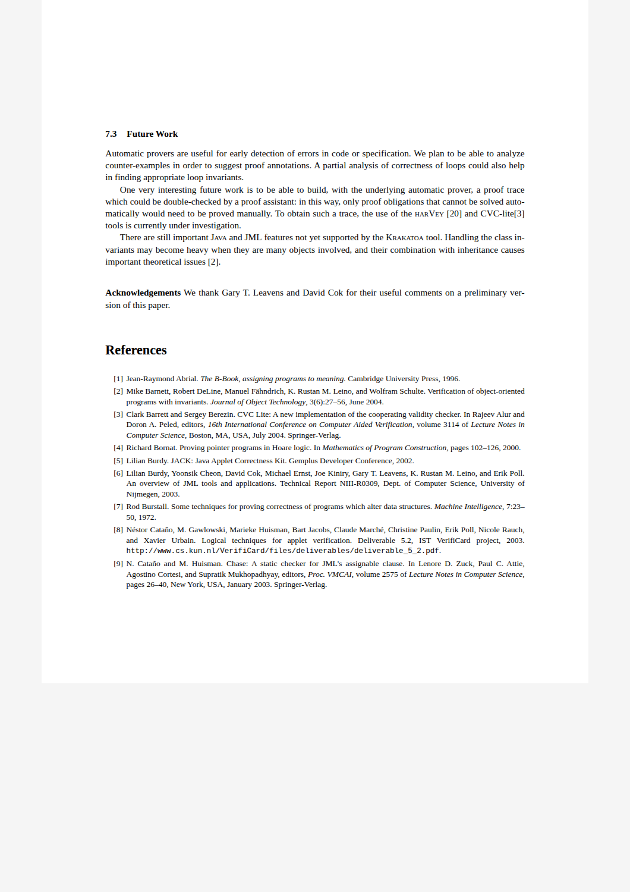7.3 Future Work
Automatic provers are useful for early detection of errors in code or specification. We plan to be able to analyze counter-examples in order to suggest proof annotations. A partial analysis of correctness of loops could also help in finding appropriate loop invariants.
One very interesting future work is to be able to build, with the underlying automatic prover, a proof trace which could be double-checked by a proof assistant: in this way, only proof obligations that cannot be solved automatically would need to be proved manually. To obtain such a trace, the use of the harVey [20] and CVC-lite[3] tools is currently under investigation.
There are still important Java and JML features not yet supported by the Krakatoa tool. Handling the class invariants may become heavy when they are many objects involved, and their combination with inheritance causes important theoretical issues [2].
Acknowledgements We thank Gary T. Leavens and David Cok for their useful comments on a preliminary version of this paper.
References
[1] Jean-Raymond Abrial. The B-Book, assigning programs to meaning. Cambridge University Press, 1996.
[2] Mike Barnett, Robert DeLine, Manuel Fähndrich, K. Rustan M. Leino, and Wolfram Schulte. Verification of object-oriented programs with invariants. Journal of Object Technology, 3(6):27–56, June 2004.
[3] Clark Barrett and Sergey Berezin. CVC Lite: A new implementation of the cooperating validity checker. In Rajeev Alur and Doron A. Peled, editors, 16th International Conference on Computer Aided Verification, volume 3114 of Lecture Notes in Computer Science, Boston, MA, USA, July 2004. Springer-Verlag.
[4] Richard Bornat. Proving pointer programs in Hoare logic. In Mathematics of Program Construction, pages 102–126, 2000.
[5] Lilian Burdy. JACK: Java Applet Correctness Kit. Gemplus Developer Conference, 2002.
[6] Lilian Burdy, Yoonsik Cheon, David Cok, Michael Ernst, Joe Kiniry, Gary T. Leavens, K. Rustan M. Leino, and Erik Poll. An overview of JML tools and applications. Technical Report NIII-R0309, Dept. of Computer Science, University of Nijmegen, 2003.
[7] Rod Burstall. Some techniques for proving correctness of programs which alter data structures. Machine Intelligence, 7:23–50, 1972.
[8] Néstor Cataño, M. Gawlowski, Marieke Huisman, Bart Jacobs, Claude Marché, Christine Paulin, Erik Poll, Nicole Rauch, and Xavier Urbain. Logical techniques for applet verification. Deliverable 5.2, IST VerifiCard project, 2003. http://www.cs.kun.nl/VerifiCard/files/deliverables/deliverable_5_2.pdf.
[9] N. Cataño and M. Huisman. Chase: A static checker for JML's assignable clause. In Lenore D. Zuck, Paul C. Attie, Agostino Cortesi, and Supratik Mukhopadhyay, editors, Proc. VMCAI, volume 2575 of Lecture Notes in Computer Science, pages 26–40, New York, USA, January 2003. Springer-Verlag.